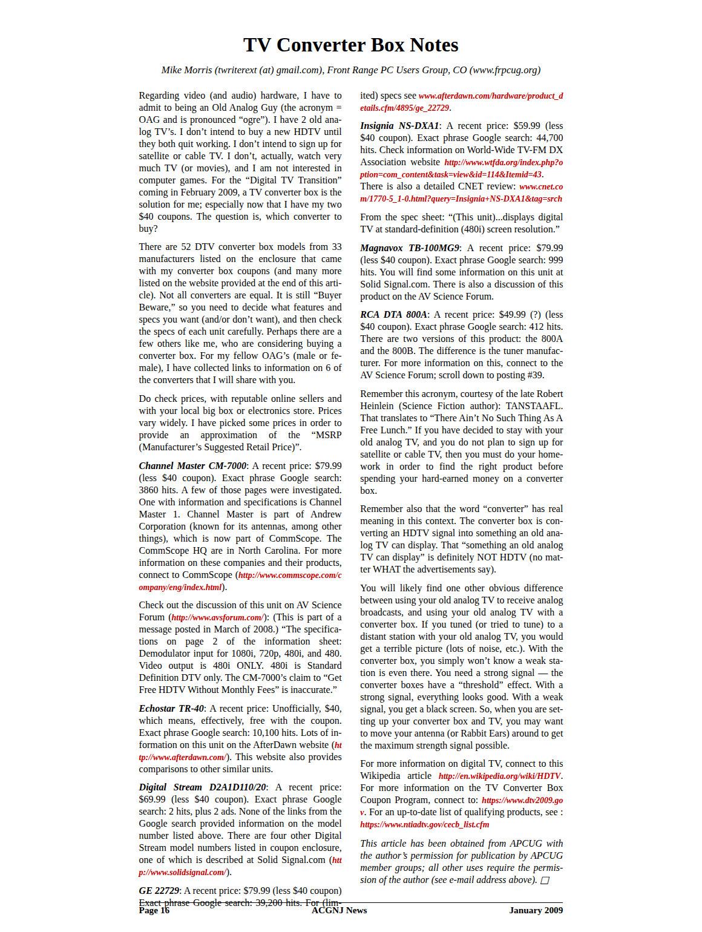TV Converter Box Notes
Mike Morris (twriterext (at) gmail.com), Front Range PC Users Group, CO (www.frpcug.org)
Regarding video (and audio) hardware, I have to admit to being an Old Analog Guy (the acronym = OAG and is pronounced “ogre”). I have 2 old analog TV’s. I don’t intend to buy a new HDTV until they both quit working. I don’t intend to sign up for satellite or cable TV. I don’t, actually, watch very much TV (or movies), and I am not interested in computer games. For the “Digital TV Transition” coming in February 2009, a TV converter box is the solution for me; especially now that I have my two $40 coupons. The question is, which converter to buy?
There are 52 DTV converter box models from 33 manufacturers listed on the enclosure that came with my converter box coupons (and many more listed on the website provided at the end of this article). Not all converters are equal. It is still “Buyer Beware,” so you need to decide what features and specs you want (and/or don’t want), and then check the specs of each unit carefully. Perhaps there are a few others like me, who are considering buying a converter box. For my fellow OAG’s (male or female), I have collected links to information on 6 of the converters that I will share with you.
Do check prices, with reputable online sellers and with your local big box or electronics store. Prices vary widely. I have picked some prices in order to provide an approximation of the “MSRP (Manufacturer’s Suggested Retail Price)”.
Channel Master CM-7000: A recent price: $79.99 (less $40 coupon). Exact phrase Google search: 3860 hits. A few of those pages were investigated. One with information and specifications is Channel Master 1. Channel Master is part of Andrew Corporation (known for its antennas, among other things), which is now part of CommScope. The CommScope HQ are in North Carolina. For more information on these companies and their products, connect to CommScope (http://www.commscope.com/company/eng/index.html).
Check out the discussion of this unit on AV Science Forum (http://www.avsforum.com/): (This is part of a message posted in March of 2008.) “The specifications on page 2 of the information sheet: Demodulator input for 1080i, 720p, 480i, and 480. Video output is 480i ONLY. 480i is Standard Definition DTV only. The CM-7000’s claim to “Get Free HDTV Without Monthly Fees” is inaccurate.”
Echostar TR-40: A recent price: Unofficially, $40, which means, effectively, free with the coupon. Exact phrase Google search: 10,100 hits. Lots of information on this unit on the AfterDawn website (http://www.afterdawn.com/). This website also provides comparisons to other similar units.
Digital Stream D2A1D110/20: A recent price: $69.99 (less $40 coupon). Exact phrase Google search: 2 hits, plus 2 ads. None of the links from the Google search provided information on the model number listed above. There are four other Digital Stream model numbers listed in coupon enclosure, one of which is described at Solid Signal.com (http://www.solidsignal.com/).
GE 22729: A recent price: $79.99 (less $40 coupon) Exact phrase Google search: 39,200 hits. For (limited) specs see www.afterdawn.com/hardware/product_details.cfm/4895/ge_22729.
Insignia NS-DXA1: A recent price: $59.99 (less $40 coupon). Exact phrase Google search: 44,700 hits. Check information on World-Wide TV-FM DX Association website http://www.wtfda.org/index.php?option=com_content&task=view&id=114&Itemid=43. There is also a detailed CNET review: www.cnet.com/1770-5_1-0.html?query=Insignia+NS-DXA1&tag=srch
From the spec sheet: “(This unit)...displays digital TV at standard-definition (480i) screen resolution.”
Magnavox TB-100MG9: A recent price: $79.99 (less $40 coupon). Exact phrase Google search: 999 hits. You will find some information on this unit at Solid Signal.com. There is also a discussion of this product on the AV Science Forum.
RCA DTA 800A: A recent price: $49.99 (?) (less $40 coupon). Exact phrase Google search: 412 hits. There are two versions of this product: the 800A and the 800B. The difference is the tuner manufacturer. For more information on this, connect to the AV Science Forum; scroll down to posting #39.
Remember this acronym, courtesy of the late Robert Heinlein (Science Fiction author): TANSTAAFL. That translates to “There Ain’t No Such Thing As A Free Lunch.” If you have decided to stay with your old analog TV, and you do not plan to sign up for satellite or cable TV, then you must do your homework in order to find the right product before spending your hard-earned money on a converter box.
Remember also that the word “converter” has real meaning in this context. The converter box is converting an HDTV signal into something an old analog TV can display. That “something an old analog TV can display” is definitely NOT HDTV (no matter WHAT the advertisements say).
You will likely find one other obvious difference between using your old analog TV to receive analog broadcasts, and using your old analog TV with a converter box. If you tuned (or tried to tune) to a distant station with your old analog TV, you would get a terrible picture (lots of noise, etc.). With the converter box, you simply won’t know a weak station is even there. You need a strong signal — the converter boxes have a “threshold” effect. With a strong signal, everything looks good. With a weak signal, you get a black screen. So, when you are setting up your converter box and TV, you may want to move your antenna (or Rabbit Ears) around to get the maximum strength signal possible.
For more information on digital TV, connect to this Wikipedia article http://en.wikipedia.org/wiki/HDTV. For more information on the TV Converter Box Coupon Program, connect to: https://www.dtv2009.gov. For an up-to-date list of qualifying products, see : https://www.ntiadtv.gov/cecb_list.cfm
This article has been obtained from APCUG with the author’s permission for publication by APCUG member groups; all other uses require the permission of the author (see e-mail address above). □
Page 16 ACGNJ News January 2009